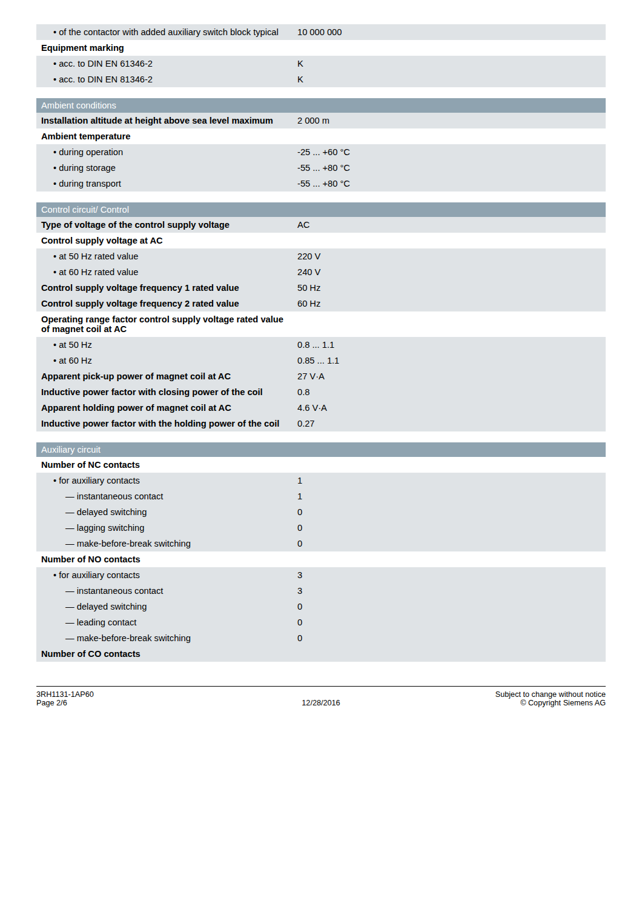| • of the contactor with added auxiliary switch block typical | 10 000 000 |
| Equipment marking | |
| • acc. to DIN EN 61346-2 | K |
| • acc. to DIN EN 81346-2 | K |
| Ambient conditions |
| Installation altitude at height above sea level maximum | 2 000 m |
| Ambient temperature | |
| • during operation | -25 ... +60 °C |
| • during storage | -55 ... +80 °C |
| • during transport | -55 ... +80 °C |
| Control circuit/ Control |
| Type of voltage of the control supply voltage | AC |
| Control supply voltage at AC | |
| • at 50 Hz rated value | 220 V |
| • at 60 Hz rated value | 240 V |
| Control supply voltage frequency 1 rated value | 50 Hz |
| Control supply voltage frequency 2 rated value | 60 Hz |
| Operating range factor control supply voltage rated value of magnet coil at AC | |
| • at 50 Hz | 0.8 ... 1.1 |
| • at 60 Hz | 0.85 ... 1.1 |
| Apparent pick-up power of magnet coil at AC | 27 V·A |
| Inductive power factor with closing power of the coil | 0.8 |
| Apparent holding power of magnet coil at AC | 4.6 V·A |
| Inductive power factor with the holding power of the coil | 0.27 |
| Auxiliary circuit |
| Number of NC contacts | |
| • for auxiliary contacts | 1 |
| — instantaneous contact | 1 |
| — delayed switching | 0 |
| — lagging switching | 0 |
| — make-before-break switching | 0 |
| Number of NO contacts | |
| • for auxiliary contacts | 3 |
| — instantaneous contact | 3 |
| — delayed switching | 0 |
| — leading contact | 0 |
| — make-before-break switching | 0 |
| Number of CO contacts | |
| 3RH1131-1AP60 Page 2/6 | 12/28/2016 | Subject to change without notice © Copyright Siemens AG |